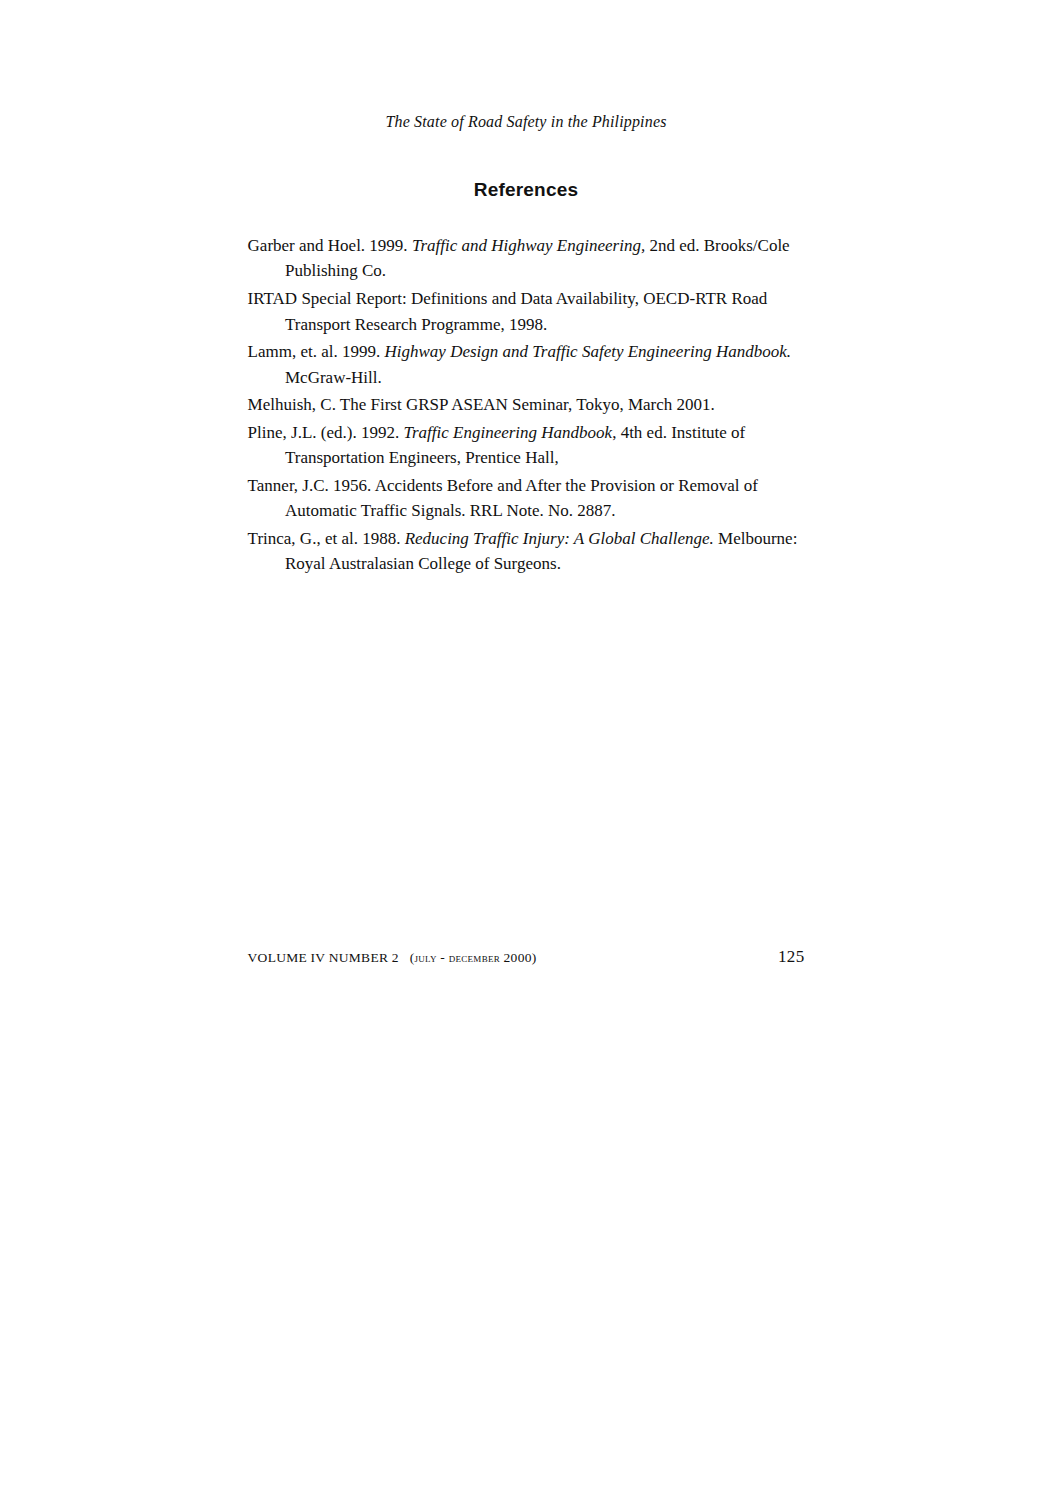The State of Road Safety in the Philippines
References
Garber and Hoel. 1999. Traffic and Highway Engineering, 2nd ed. Brooks/Cole Publishing Co.
IRTAD Special Report: Definitions and Data Availability, OECD-RTR Road Transport Research Programme, 1998.
Lamm, et. al. 1999. Highway Design and Traffic Safety Engineering Handbook. McGraw-Hill.
Melhuish, C. The First GRSP ASEAN Seminar, Tokyo, March 2001.
Pline, J.L. (ed.). 1992. Traffic Engineering Handbook, 4th ed. Institute of Transportation Engineers, Prentice Hall,
Tanner, J.C. 1956. Accidents Before and After the Provision or Removal of Automatic Traffic Signals. RRL Note. No. 2887.
Trinca, G., et al. 1988. Reducing Traffic Injury: A Global Challenge. Melbourne: Royal Australasian College of Surgeons.
VOLUME IV NUMBER 2 (July - December 2000) 125